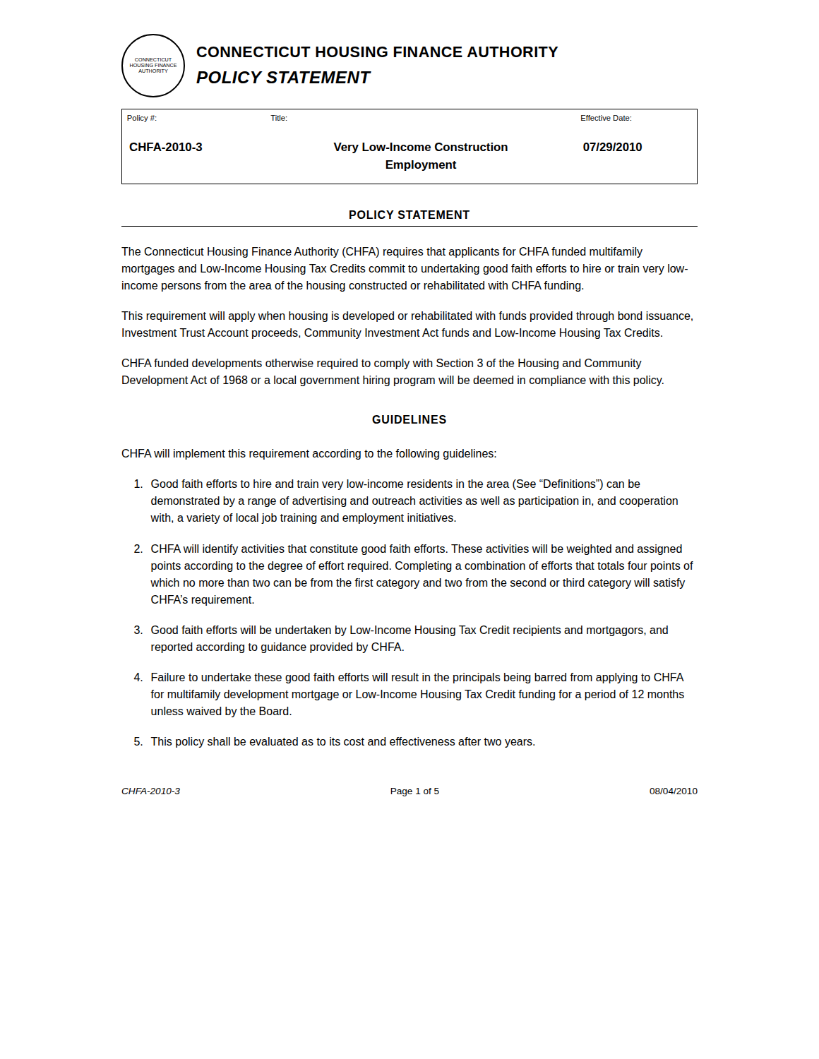CONNECTICUT HOUSING FINANCE AUTHORITY
CONNECTICUT HOUSING FINANCE AUTHORITY
POLICY STATEMENT
| Policy #: | Title: | Effective Date: |
| CHFA-2010-3 | Very Low-Income Construction Employment | 07/29/2010 |
POLICY STATEMENT
The Connecticut Housing Finance Authority (CHFA) requires that applicants for CHFA funded multifamily mortgages and Low-Income Housing Tax Credits commit to undertaking good faith efforts to hire or train very low-income persons from the area of the housing constructed or rehabilitated with CHFA funding.
This requirement will apply when housing is developed or rehabilitated with funds provided through bond issuance, Investment Trust Account proceeds, Community Investment Act funds and Low-Income Housing Tax Credits.
CHFA funded developments otherwise required to comply with Section 3 of the Housing and Community Development Act of 1968 or a local government hiring program will be deemed in compliance with this policy.
GUIDELINES
CHFA will implement this requirement according to the following guidelines:
Good faith efforts to hire and train very low-income residents in the area (See “Definitions”) can be demonstrated by a range of advertising and outreach activities as well as participation in, and cooperation with, a variety of local job training and employment initiatives.
CHFA will identify activities that constitute good faith efforts. These activities will be weighted and assigned points according to the degree of effort required. Completing a combination of efforts that totals four points of which no more than two can be from the first category and two from the second or third category will satisfy CHFA’s requirement.
Good faith efforts will be undertaken by Low-Income Housing Tax Credit recipients and mortgagors, and reported according to guidance provided by CHFA.
Failure to undertake these good faith efforts will result in the principals being barred from applying to CHFA for multifamily development mortgage or Low-Income Housing Tax Credit funding for a period of 12 months unless waived by the Board.
This policy shall be evaluated as to its cost and effectiveness after two years.
CHFA-2010-3 Page 1 of 5 08/04/2010